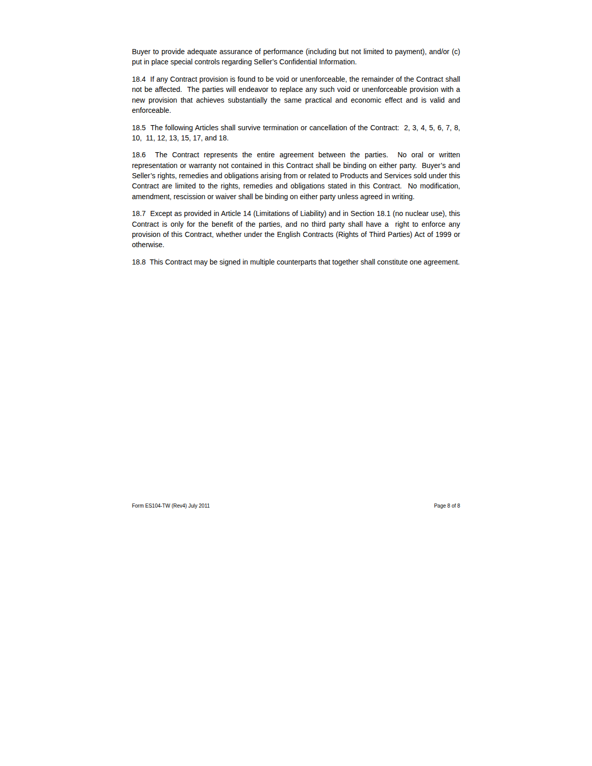Buyer to provide adequate assurance of performance (including but not limited to payment), and/or (c) put in place special controls regarding Seller’s Confidential Information.
18.4 If any Contract provision is found to be void or unenforceable, the remainder of the Contract shall not be affected. The parties will endeavor to replace any such void or unenforceable provision with a new provision that achieves substantially the same practical and economic effect and is valid and enforceable.
18.5 The following Articles shall survive termination or cancellation of the Contract: 2, 3, 4, 5, 6, 7, 8, 10, 11, 12, 13, 15, 17, and 18.
18.6 The Contract represents the entire agreement between the parties. No oral or written representation or warranty not contained in this Contract shall be binding on either party. Buyer’s and Seller’s rights, remedies and obligations arising from or related to Products and Services sold under this Contract are limited to the rights, remedies and obligations stated in this Contract. No modification, amendment, rescission or waiver shall be binding on either party unless agreed in writing.
18.7 Except as provided in Article 14 (Limitations of Liability) and in Section 18.1 (no nuclear use), this Contract is only for the benefit of the parties, and no third party shall have a right to enforce any provision of this Contract, whether under the English Contracts (Rights of Third Parties) Act of 1999 or otherwise.
18.8 This Contract may be signed in multiple counterparts that together shall constitute one agreement.
Form ES104-TW (Rev4) July 2011
Page 8 of 8